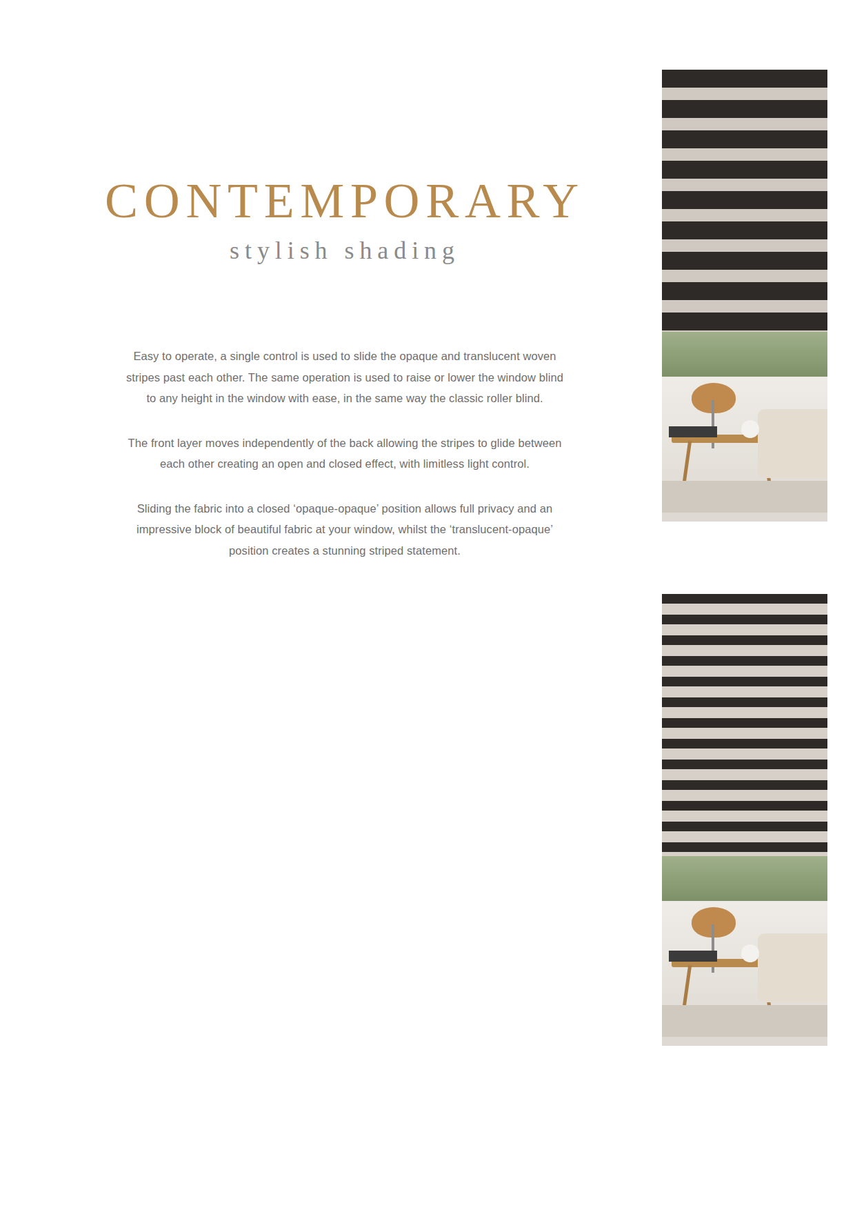Contemporary
stylish shading
Easy to operate, a single control is used to slide the opaque and translucent woven stripes past each other. The same operation is used to raise or lower the window blind to any height in the window with ease, in the same way the classic roller blind.
The front layer moves independently of the back allowing the stripes to glide between each other creating an open and closed effect, with limitless light control.
Sliding the fabric into a closed ‘opaque-opaque’ position allows full privacy and an impressive block of beautiful fabric at your window, whilst the ‘translucent-opaque’ position creates a stunning striped statement.